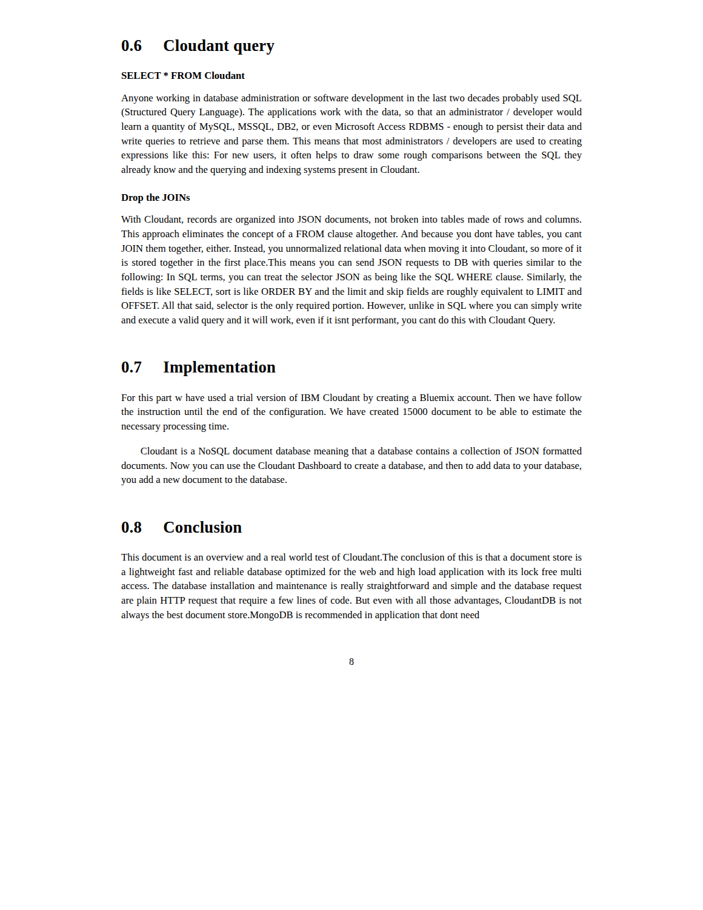0.6 Cloudant query
SELECT * FROM Cloudant
Anyone working in database administration or software development in the last two decades probably used SQL (Structured Query Language). The applications work with the data, so that an administrator / developer would learn a quantity of MySQL, MSSQL, DB2, or even Microsoft Access RDBMS - enough to persist their data and write queries to retrieve and parse them. This means that most administrators / developers are used to creating expressions like this: For new users, it often helps to draw some rough comparisons between the SQL they already know and the querying and indexing systems present in Cloudant.
Drop the JOINs
With Cloudant, records are organized into JSON documents, not broken into tables made of rows and columns. This approach eliminates the concept of a FROM clause altogether. And because you dont have tables, you cant JOIN them together, either. Instead, you unnormalized relational data when moving it into Cloudant, so more of it is stored together in the first place.This means you can send JSON requests to DB with queries similar to the following: In SQL terms, you can treat the selector JSON as being like the SQL WHERE clause. Similarly, the fields is like SELECT, sort is like ORDER BY and the limit and skip fields are roughly equivalent to LIMIT and OFFSET. All that said, selector is the only required portion. However, unlike in SQL where you can simply write and execute a valid query and it will work, even if it isnt performant, you cant do this with Cloudant Query.
0.7 Implementation
For this part w have used a trial version of IBM Cloudant by creating a Bluemix account. Then we have follow the instruction until the end of the configuration. We have created 15000 document to be able to estimate the necessary processing time.
Cloudant is a NoSQL document database meaning that a database contains a collection of JSON formatted documents. Now you can use the Cloudant Dashboard to create a database, and then to add data to your database, you add a new document to the database.
0.8 Conclusion
This document is an overview and a real world test of Cloudant.The conclusion of this is that a document store is a lightweight fast and reliable database optimized for the web and high load application with its lock free multi access. The database installation and maintenance is really straightforward and simple and the database request are plain HTTP request that require a few lines of code. But even with all those advantages, CloudantDB is not always the best document store.MongoDB is recommended in application that dont need
8